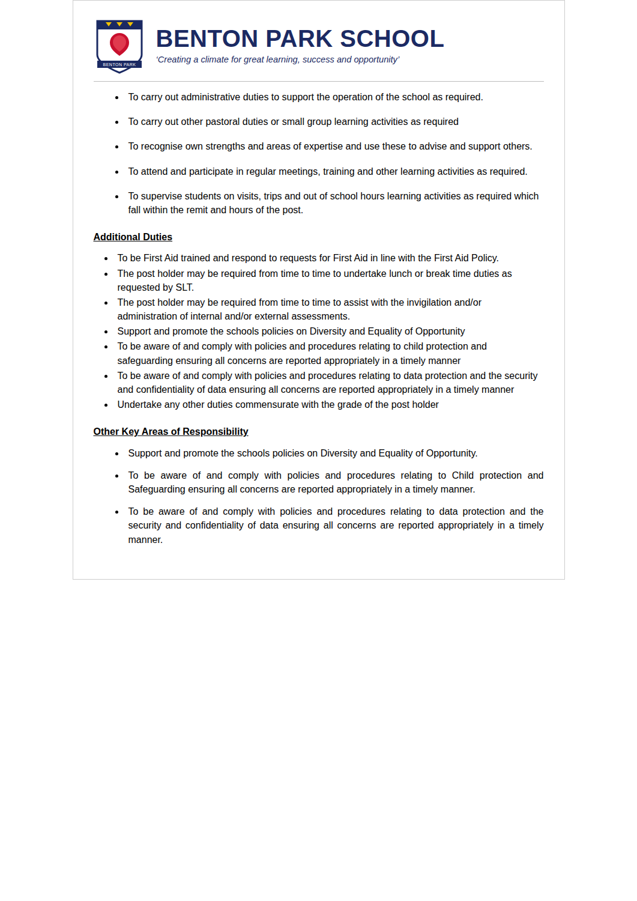BENTON PARK
BENTON PARK SCHOOL
‘Creating a climate for great learning, success and opportunity’
To carry out administrative duties to support the operation of the school as required.
To carry out other pastoral duties or small group learning activities as required
To recognise own strengths and areas of expertise and use these to advise and support others.
To attend and participate in regular meetings, training and other learning activities as required.
To supervise students on visits, trips and out of school hours learning activities as required which fall within the remit and hours of the post.
Additional Duties
To be First Aid trained and respond to requests for First Aid in line with the First Aid Policy.
The post holder may be required from time to time to undertake lunch or break time duties as requested by SLT.
The post holder may be required from time to time to assist with the invigilation and/or administration of internal and/or external assessments.
Support and promote the schools policies on Diversity and Equality of Opportunity
To be aware of and comply with policies and procedures relating to child protection and safeguarding ensuring all concerns are reported appropriately in a timely manner
To be aware of and comply with policies and procedures relating to data protection and the security and confidentiality of data ensuring all concerns are reported appropriately in a timely manner
Undertake any other duties commensurate with the grade of the post holder
Other Key Areas of Responsibility
Support and promote the schools policies on Diversity and Equality of Opportunity.
To be aware of and comply with policies and procedures relating to Child protection and Safeguarding ensuring all concerns are reported appropriately in a timely manner.
To be aware of and comply with policies and procedures relating to data protection and the security and confidentiality of data ensuring all concerns are reported appropriately in a timely manner.